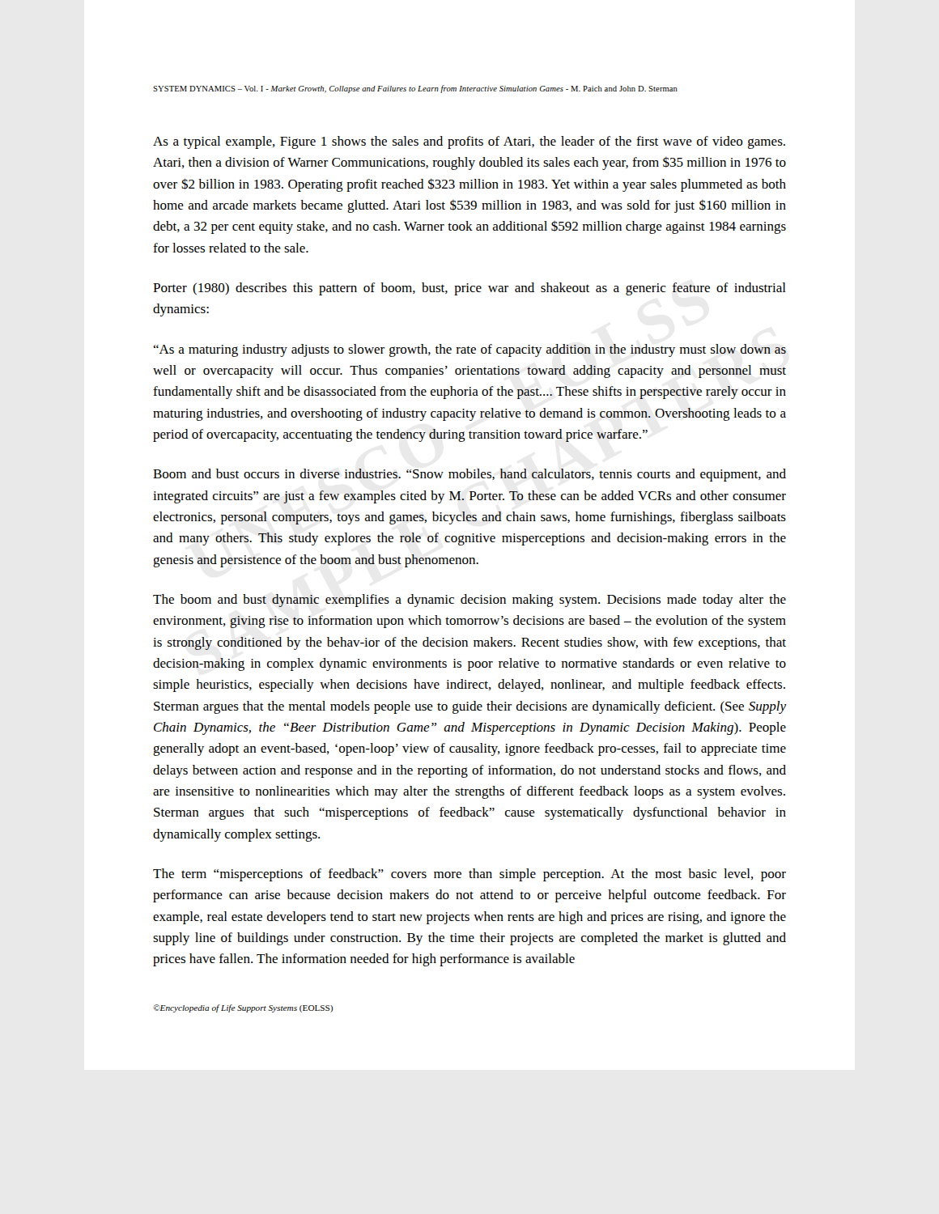SYSTEM DYNAMICS – Vol. I - Market Growth, Collapse and Failures to Learn from Interactive Simulation Games - M. Paich and John D. Sterman
UNESCO – EOLSS
SAMPLE CHAPTERS
As a typical example, Figure 1 shows the sales and profits of Atari, the leader of the first wave of video games. Atari, then a division of Warner Communications, roughly doubled its sales each year, from $35 million in 1976 to over $2 billion in 1983. Operating profit reached $323 million in 1983. Yet within a year sales plummeted as both home and arcade markets became glutted. Atari lost $539 million in 1983, and was sold for just $160 million in debt, a 32 per cent equity stake, and no cash. Warner took an additional $592 million charge against 1984 earnings for losses related to the sale.
Porter (1980) describes this pattern of boom, bust, price war and shakeout as a generic feature of industrial dynamics:
“As a maturing industry adjusts to slower growth, the rate of capacity addition in the industry must slow down as well or overcapacity will occur. Thus companies’ orientations toward adding capacity and personnel must fundamentally shift and be disassociated from the euphoria of the past.... These shifts in perspective rarely occur in maturing industries, and overshooting of industry capacity relative to demand is common. Overshooting leads to a period of overcapacity, accentuating the tendency during transition toward price warfare.”
Boom and bust occurs in diverse industries. “Snow mobiles, hand calculators, tennis courts and equipment, and integrated circuits” are just a few examples cited by M. Porter. To these can be added VCRs and other consumer electronics, personal computers, toys and games, bicycles and chain saws, home furnishings, fiberglass sailboats and many others. This study explores the role of cognitive misperceptions and decision-making errors in the genesis and persistence of the boom and bust phenomenon.
The boom and bust dynamic exemplifies a dynamic decision making system. Decisions made today alter the environment, giving rise to information upon which tomorrow’s decisions are based – the evolution of the system is strongly conditioned by the behav-ior of the decision makers. Recent studies show, with few exceptions, that decision-making in complex dynamic environments is poor relative to normative standards or even relative to simple heuristics, especially when decisions have indirect, delayed, nonlinear, and multiple feedback effects. Sterman argues that the mental models people use to guide their decisions are dynamically deficient. (See Supply Chain Dynamics, the “Beer Distribution Game” and Misperceptions in Dynamic Decision Making). People generally adopt an event-based, ‘open-loop’ view of causality, ignore feedback pro-cesses, fail to appreciate time delays between action and response and in the reporting of information, do not understand stocks and flows, and are insensitive to nonlinearities which may alter the strengths of different feedback loops as a system evolves. Sterman argues that such “misperceptions of feedback” cause systematically dysfunctional behavior in dynamically complex settings.
The term “misperceptions of feedback” covers more than simple perception. At the most basic level, poor performance can arise because decision makers do not attend to or perceive helpful outcome feedback. For example, real estate developers tend to start new projects when rents are high and prices are rising, and ignore the supply line of buildings under construction. By the time their projects are completed the market is glutted and prices have fallen. The information needed for high performance is available
©Encyclopedia of Life Support Systems (EOLSS)